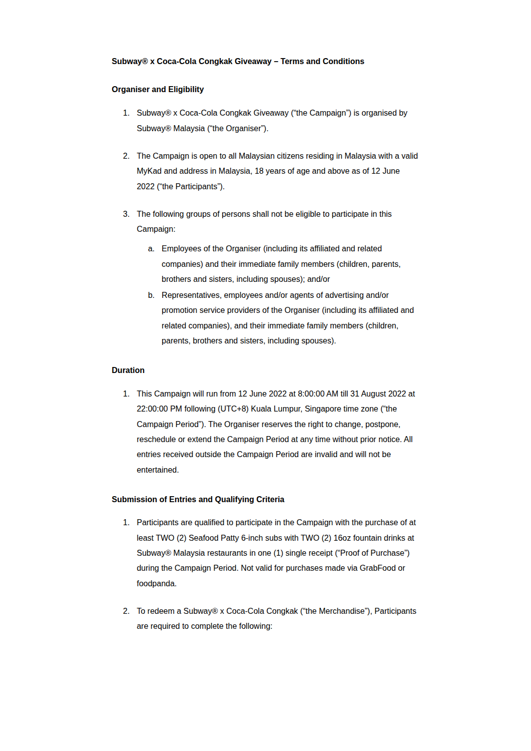Subway® x Coca-Cola Congkak Giveaway – Terms and Conditions
Organiser and Eligibility
Subway® x Coca-Cola Congkak Giveaway (“the Campaign”) is organised by Subway® Malaysia (“the Organiser”).
The Campaign is open to all Malaysian citizens residing in Malaysia with a valid MyKad and address in Malaysia, 18 years of age and above as of 12 June 2022 (“the Participants”).
The following groups of persons shall not be eligible to participate in this Campaign:
Employees of the Organiser (including its affiliated and related companies) and their immediate family members (children, parents, brothers and sisters, including spouses); and/or
Representatives, employees and/or agents of advertising and/or promotion service providers of the Organiser (including its affiliated and related companies), and their immediate family members (children, parents, brothers and sisters, including spouses).
Duration
This Campaign will run from 12 June 2022 at 8:00:00 AM till 31 August 2022 at 22:00:00 PM following (UTC+8) Kuala Lumpur, Singapore time zone (“the Campaign Period”). The Organiser reserves the right to change, postpone, reschedule or extend the Campaign Period at any time without prior notice. All entries received outside the Campaign Period are invalid and will not be entertained.
Submission of Entries and Qualifying Criteria
Participants are qualified to participate in the Campaign with the purchase of at least TWO (2) Seafood Patty 6-inch subs with TWO (2) 16oz fountain drinks at Subway® Malaysia restaurants in one (1) single receipt (“Proof of Purchase”) during the Campaign Period. Not valid for purchases made via GrabFood or foodpanda.
To redeem a Subway® x Coca-Cola Congkak (“the Merchandise”), Participants are required to complete the following: